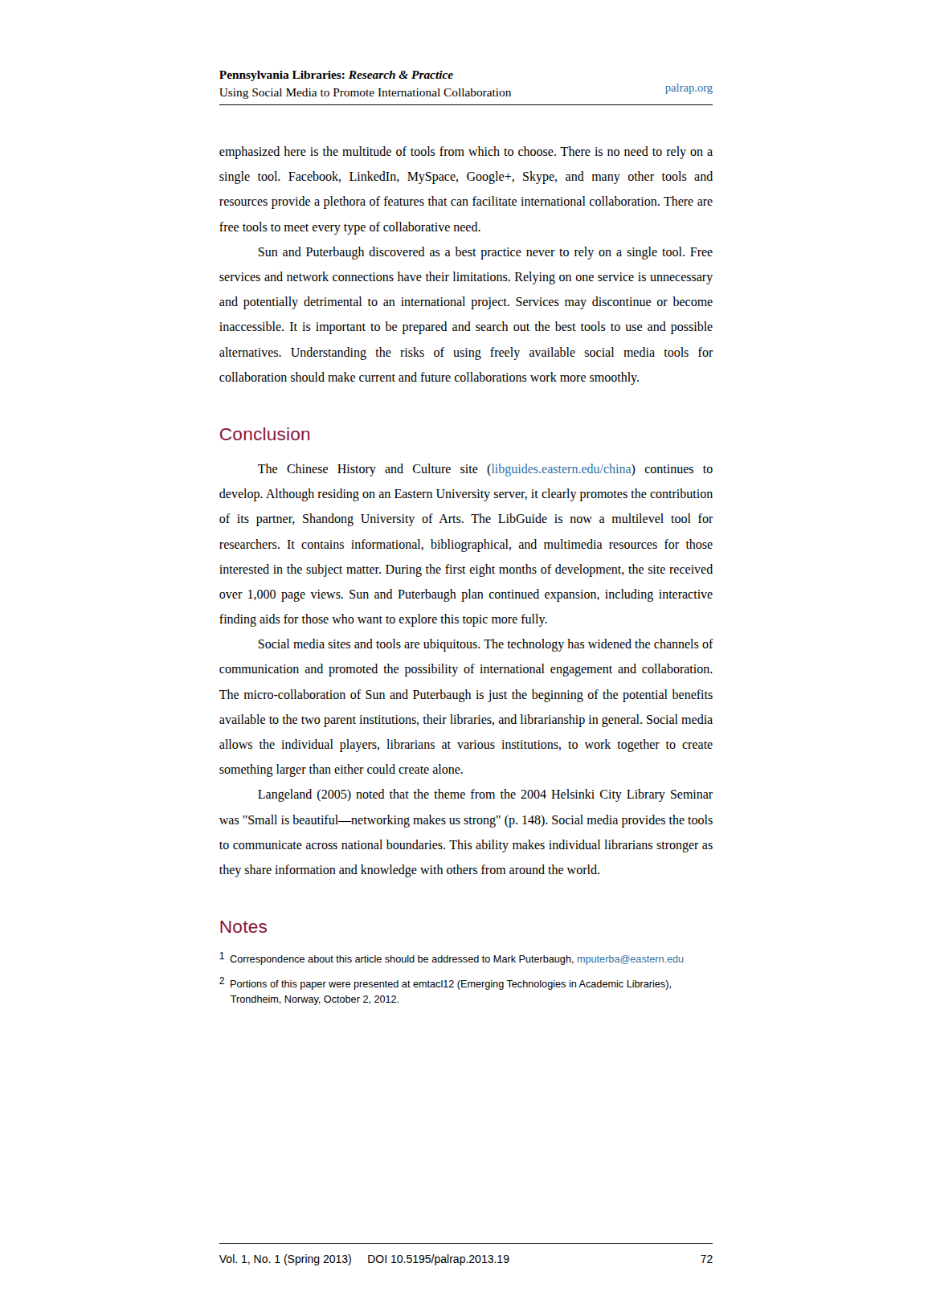Pennsylvania Libraries: Research & Practice
Using Social Media to Promote International Collaboration
palrap.org
emphasized here is the multitude of tools from which to choose. There is no need to rely on a single tool. Facebook, LinkedIn, MySpace, Google+, Skype, and many other tools and resources provide a plethora of features that can facilitate international collaboration. There are free tools to meet every type of collaborative need.
Sun and Puterbaugh discovered as a best practice never to rely on a single tool. Free services and network connections have their limitations. Relying on one service is unnecessary and potentially detrimental to an international project. Services may discontinue or become inaccessible. It is important to be prepared and search out the best tools to use and possible alternatives. Understanding the risks of using freely available social media tools for collaboration should make current and future collaborations work more smoothly.
Conclusion
The Chinese History and Culture site (libguides.eastern.edu/china) continues to develop. Although residing on an Eastern University server, it clearly promotes the contribution of its partner, Shandong University of Arts. The LibGuide is now a multilevel tool for researchers. It contains informational, bibliographical, and multimedia resources for those interested in the subject matter. During the first eight months of development, the site received over 1,000 page views. Sun and Puterbaugh plan continued expansion, including interactive finding aids for those who want to explore this topic more fully.
Social media sites and tools are ubiquitous. The technology has widened the channels of communication and promoted the possibility of international engagement and collaboration. The micro-collaboration of Sun and Puterbaugh is just the beginning of the potential benefits available to the two parent institutions, their libraries, and librarianship in general. Social media allows the individual players, librarians at various institutions, to work together to create something larger than either could create alone.
Langeland (2005) noted that the theme from the 2004 Helsinki City Library Seminar was "Small is beautiful—networking makes us strong" (p. 148). Social media provides the tools to communicate across national boundaries. This ability makes individual librarians stronger as they share information and knowledge with others from around the world.
Notes
1 Correspondence about this article should be addressed to Mark Puterbaugh, mputerba@eastern.edu
2 Portions of this paper were presented at emtacl12 (Emerging Technologies in Academic Libraries), Trondheim, Norway, October 2, 2012.
Vol. 1, No. 1 (Spring 2013) DOI 10.5195/palrap.2013.19 72